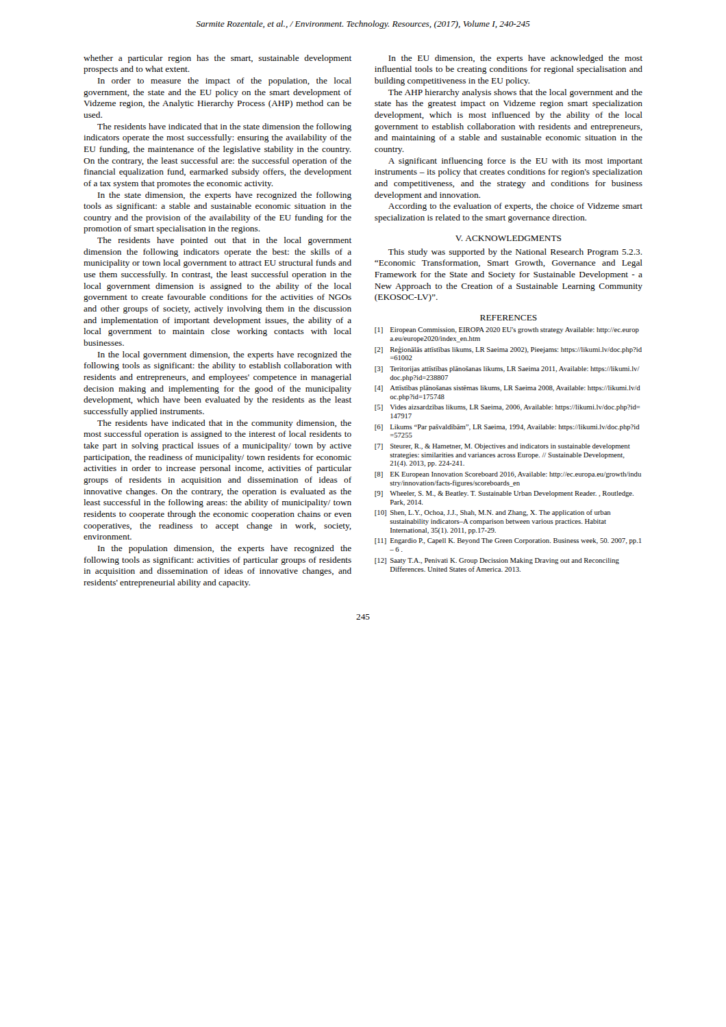Sarmite Rozentale, et al., / Environment. Technology. Resources, (2017), Volume I, 240-245
whether a particular region has the smart, sustainable development prospects and to what extent.
In order to measure the impact of the population, the local government, the state and the EU policy on the smart development of Vidzeme region, the Analytic Hierarchy Process (AHP) method can be used.
The residents have indicated that in the state dimension the following indicators operate the most successfully: ensuring the availability of the EU funding, the maintenance of the legislative stability in the country. On the contrary, the least successful are: the successful operation of the financial equalization fund, earmarked subsidy offers, the development of a tax system that promotes the economic activity.
In the state dimension, the experts have recognized the following tools as significant: a stable and sustainable economic situation in the country and the provision of the availability of the EU funding for the promotion of smart specialisation in the regions.
The residents have pointed out that in the local government dimension the following indicators operate the best: the skills of a municipality or town local government to attract EU structural funds and use them successfully. In contrast, the least successful operation in the local government dimension is assigned to the ability of the local government to create favourable conditions for the activities of NGOs and other groups of society, actively involving them in the discussion and implementation of important development issues, the ability of a local government to maintain close working contacts with local businesses.
In the local government dimension, the experts have recognized the following tools as significant: the ability to establish collaboration with residents and entrepreneurs, and employees' competence in managerial decision making and implementing for the good of the municipality development, which have been evaluated by the residents as the least successfully applied instruments.
The residents have indicated that in the community dimension, the most successful operation is assigned to the interest of local residents to take part in solving practical issues of a municipality/ town by active participation, the readiness of municipality/ town residents for economic activities in order to increase personal income, activities of particular groups of residents in acquisition and dissemination of ideas of innovative changes. On the contrary, the operation is evaluated as the least successful in the following areas: the ability of municipality/ town residents to cooperate through the economic cooperation chains or even cooperatives, the readiness to accept change in work, society, environment.
In the population dimension, the experts have recognized the following tools as significant: activities of particular groups of residents in acquisition and dissemination of ideas of innovative changes, and residents' entrepreneurial ability and capacity.
In the EU dimension, the experts have acknowledged the most influential tools to be creating conditions for regional specialisation and building competitiveness in the EU policy.
The AHP hierarchy analysis shows that the local government and the state has the greatest impact on Vidzeme region smart specialization development, which is most influenced by the ability of the local government to establish collaboration with residents and entrepreneurs, and maintaining of a stable and sustainable economic situation in the country.
A significant influencing force is the EU with its most important instruments – its policy that creates conditions for region's specialization and competitiveness, and the strategy and conditions for business development and innovation.
According to the evaluation of experts, the choice of Vidzeme smart specialization is related to the smart governance direction.
V. Acknowledgments
This study was supported by the National Research Program 5.2.3. “Economic Transformation, Smart Growth, Governance and Legal Framework for the State and Society for Sustainable Development - a New Approach to the Creation of a Sustainable Learning Community (EKOSOC-LV)”.
References
Eiropean Commission, EIROPA 2020 EU's growth strategy Available: http://ec.europa.eu/europe2020/index_en.htm
Reģionālās attīstības likums, LR Saeima 2002), Pieejams: https://likumi.lv/doc.php?id=61002
Teritorijas attīstības plānošanas likums, LR Saeima 2011, Available: https://likumi.lv/doc.php?id=238807
Attīstības plānošanas sistēmas likums, LR Saeima 2008, Available: https://likumi.lv/doc.php?id=175748
Vides aizsardzības likums, LR Saeima, 2006, Available: https://likumi.lv/doc.php?id=147917
Likums “Par pašvaldībām”, LR Saeima, 1994, Available: https://likumi.lv/doc.php?id=57255
Steurer, R., & Hametner, M. Objectives and indicators in sustainable development strategies: similarities and variances across Europe. // Sustainable Development, 21(4). 2013, pp. 224-241.
EK European Innovation Scoreboard 2016, Available: http://ec.europa.eu/growth/industry/innovation/facts-figures/scoreboards_en
Wheeler, S. M., & Beatley. T. Sustainable Urban Development Reader. , Routledge. Park, 2014.
Shen, L.Y., Ochoa, J.J., Shah, M.N. and Zhang, X. The application of urban sustainability indicators–A comparison between various practices. Habitat International, 35(1). 2011, pp.17-29.
Engardio P., Capell K. Beyond The Green Corporation. Business week, 50. 2007, pp.1 – 6 .
Saaty T.A., Penivati K. Group Decission Making Draving out and Reconciling Differences. United States of America. 2013.
245